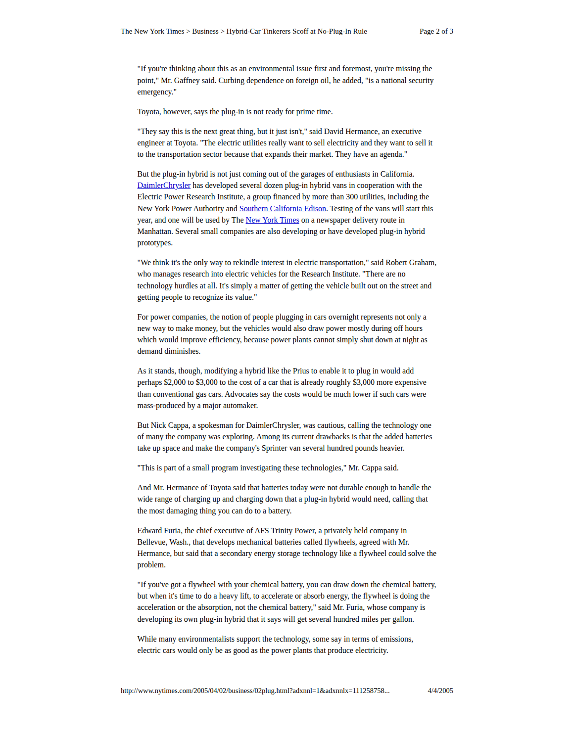The New York Times > Business > Hybrid-Car Tinkerers Scoff at No-Plug-In Rule
Page 2 of 3
"If you're thinking about this as an environmental issue first and foremost, you're missing the point," Mr. Gaffney said. Curbing dependence on foreign oil, he added, "is a national security emergency."
Toyota, however, says the plug-in is not ready for prime time.
"They say this is the next great thing, but it just isn't," said David Hermance, an executive engineer at Toyota. "The electric utilities really want to sell electricity and they want to sell it to the transportation sector because that expands their market. They have an agenda."
But the plug-in hybrid is not just coming out of the garages of enthusiasts in California. DaimlerChrysler has developed several dozen plug-in hybrid vans in cooperation with the Electric Power Research Institute, a group financed by more than 300 utilities, including the New York Power Authority and Southern California Edison. Testing of the vans will start this year, and one will be used by The New York Times on a newspaper delivery route in Manhattan. Several small companies are also developing or have developed plug-in hybrid prototypes.
"We think it's the only way to rekindle interest in electric transportation," said Robert Graham, who manages research into electric vehicles for the Research Institute. "There are no technology hurdles at all. It's simply a matter of getting the vehicle built out on the street and getting people to recognize its value."
For power companies, the notion of people plugging in cars overnight represents not only a new way to make money, but the vehicles would also draw power mostly during off hours which would improve efficiency, because power plants cannot simply shut down at night as demand diminishes.
As it stands, though, modifying a hybrid like the Prius to enable it to plug in would add perhaps $2,000 to $3,000 to the cost of a car that is already roughly $3,000 more expensive than conventional gas cars. Advocates say the costs would be much lower if such cars were mass-produced by a major automaker.
But Nick Cappa, a spokesman for DaimlerChrysler, was cautious, calling the technology one of many the company was exploring. Among its current drawbacks is that the added batteries take up space and make the company's Sprinter van several hundred pounds heavier.
"This is part of a small program investigating these technologies," Mr. Cappa said.
And Mr. Hermance of Toyota said that batteries today were not durable enough to handle the wide range of charging up and charging down that a plug-in hybrid would need, calling that the most damaging thing you can do to a battery.
Edward Furia, the chief executive of AFS Trinity Power, a privately held company in Bellevue, Wash., that develops mechanical batteries called flywheels, agreed with Mr. Hermance, but said that a secondary energy storage technology like a flywheel could solve the problem.
"If you've got a flywheel with your chemical battery, you can draw down the chemical battery, but when it's time to do a heavy lift, to accelerate or absorb energy, the flywheel is doing the acceleration or the absorption, not the chemical battery," said Mr. Furia, whose company is developing its own plug-in hybrid that it says will get several hundred miles per gallon.
While many environmentalists support the technology, some say in terms of emissions, electric cars would only be as good as the power plants that produce electricity.
http://www.nytimes.com/2005/04/02/business/02plug.html?adxnnl=1&adxnnlx=111258758...
4/4/2005